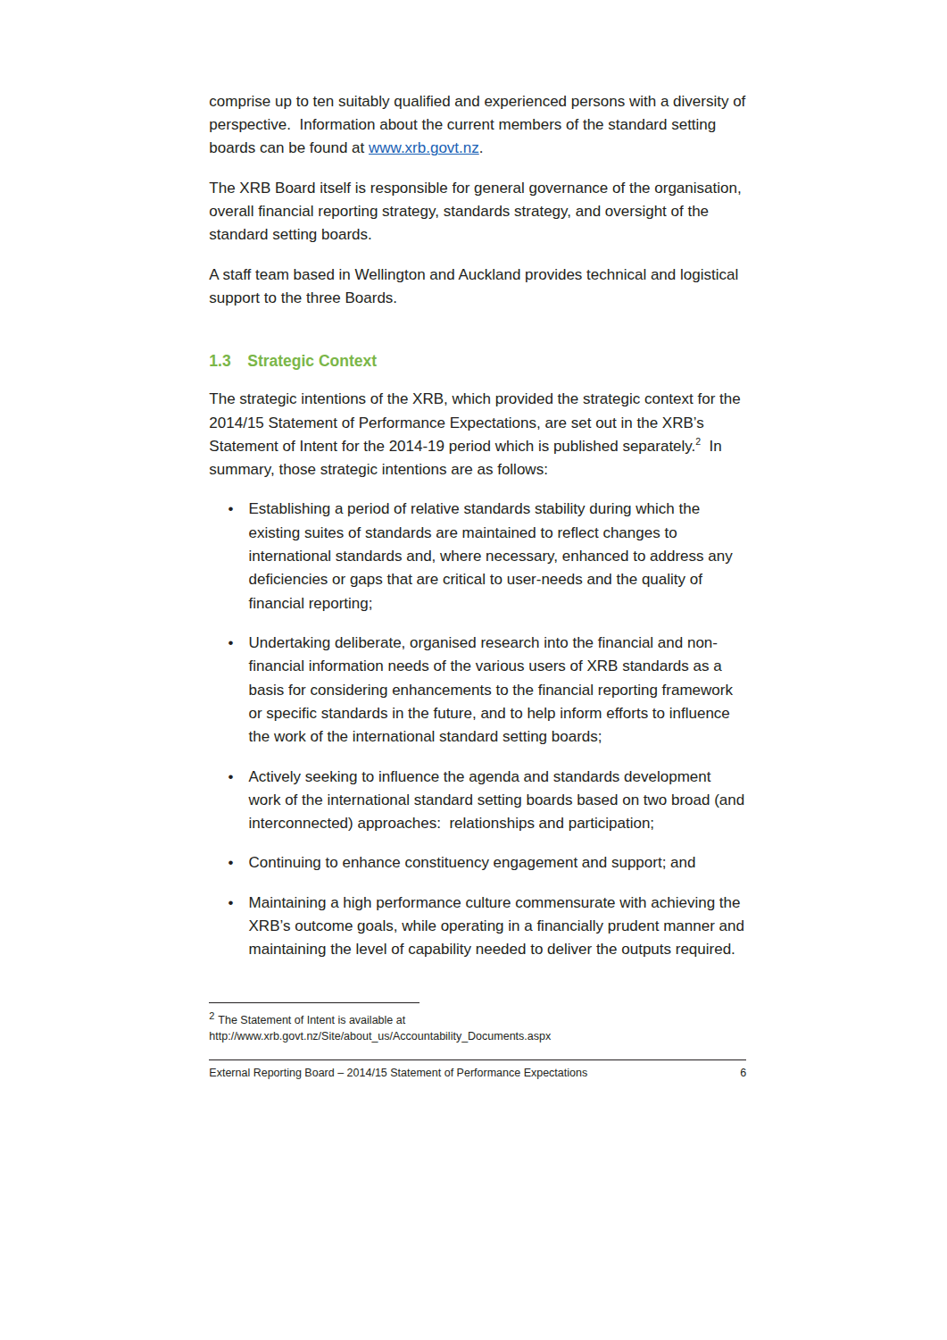comprise up to ten suitably qualified and experienced persons with a diversity of perspective. Information about the current members of the standard setting boards can be found at www.xrb.govt.nz.
The XRB Board itself is responsible for general governance of the organisation, overall financial reporting strategy, standards strategy, and oversight of the standard setting boards.
A staff team based in Wellington and Auckland provides technical and logistical support to the three Boards.
1.3 Strategic Context
The strategic intentions of the XRB, which provided the strategic context for the 2014/15 Statement of Performance Expectations, are set out in the XRB’s Statement of Intent for the 2014-19 period which is published separately.2 In summary, those strategic intentions are as follows:
Establishing a period of relative standards stability during which the existing suites of standards are maintained to reflect changes to international standards and, where necessary, enhanced to address any deficiencies or gaps that are critical to user-needs and the quality of financial reporting;
Undertaking deliberate, organised research into the financial and non-financial information needs of the various users of XRB standards as a basis for considering enhancements to the financial reporting framework or specific standards in the future, and to help inform efforts to influence the work of the international standard setting boards;
Actively seeking to influence the agenda and standards development work of the international standard setting boards based on two broad (and interconnected) approaches: relationships and participation;
Continuing to enhance constituency engagement and support; and
Maintaining a high performance culture commensurate with achieving the XRB’s outcome goals, while operating in a financially prudent manner and maintaining the level of capability needed to deliver the outputs required.
2 The Statement of Intent is available at
http://www.xrb.govt.nz/Site/about_us/Accountability_Documents.aspx
External Reporting Board – 2014/15 Statement of Performance Expectations 6